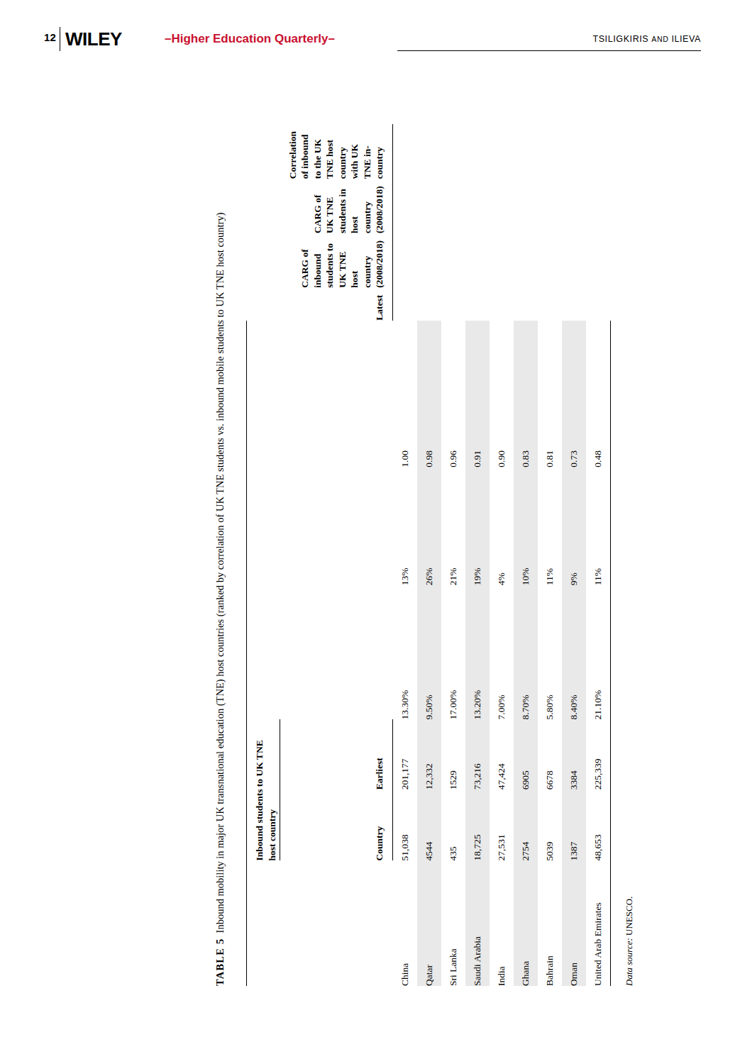12
WILEY
–Higher Education Quarterly–
TSILIGKIRIS AND ILIEVA
TABLE 5 Inbound mobility in major UK transnational education (TNE) host countries (ranked by correlation of UK TNE students vs. inbound mobile students to UK TNE host country)
| | Inbound students to UK TNE host country | | | |
| --- | --- | --- | --- | --- |
| Country | Earliest | Latest | CARG of inbound students to UK TNE host country (2008/2018) | CARG of UK TNE students in host country (2008/2018) | Correlation of inbound to the UK TNE host country with UK TNE in-country |
| China | 51,038 | 201,177 | 13.30% | 13% | 1.00 |
| Qatar | 4544 | 12,332 | 9.50% | 26% | 0.98 |
| Sri Lanka | 435 | 1529 | 17.00% | 21% | 0.96 |
| Saudi Arabia | 18,725 | 73,216 | 13.20% | 19% | 0.91 |
| India | 27,531 | 47,424 | 7.00% | 4% | 0.90 |
| Ghana | 2754 | 6905 | 8.70% | 10% | 0.83 |
| Bahrain | 5039 | 6678 | 5.80% | 11% | 0.81 |
| Oman | 1387 | 3384 | 8.40% | 9% | 0.73 |
| United Arab Emirates | 48,653 | 225,339 | 21.10% | 11% | 0.48 |
Data source: UNESCO.